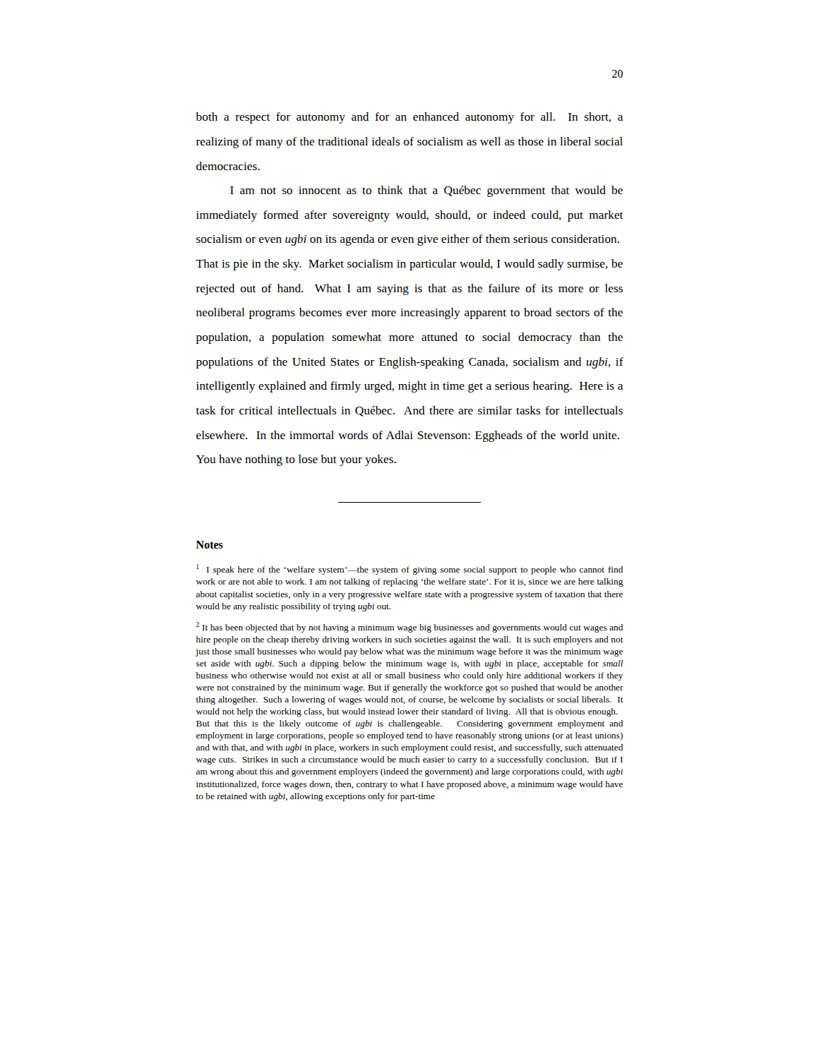20
both a respect for autonomy and for an enhanced autonomy for all. In short, a realizing of many of the traditional ideals of socialism as well as those in liberal social democracies.
I am not so innocent as to think that a Québec government that would be immediately formed after sovereignty would, should, or indeed could, put market socialism or even ugbi on its agenda or even give either of them serious consideration. That is pie in the sky. Market socialism in particular would, I would sadly surmise, be rejected out of hand. What I am saying is that as the failure of its more or less neoliberal programs becomes ever more increasingly apparent to broad sectors of the population, a population somewhat more attuned to social democracy than the populations of the United States or English-speaking Canada, socialism and ugbi, if intelligently explained and firmly urged, might in time get a serious hearing. Here is a task for critical intellectuals in Québec. And there are similar tasks for intellectuals elsewhere. In the immortal words of Adlai Stevenson: Eggheads of the world unite. You have nothing to lose but your yokes.
Notes
1 I speak here of the ‘welfare system’—the system of giving some social support to people who cannot find work or are not able to work. I am not talking of replacing ‘the welfare state’. For it is, since we are here talking about capitalist societies, only in a very progressive welfare state with a progressive system of taxation that there would be any realistic possibility of trying ugbi out.
2 It has been objected that by not having a minimum wage big businesses and governments would cut wages and hire people on the cheap thereby driving workers in such societies against the wall. It is such employers and not just those small businesses who would pay below what was the minimum wage before it was the minimum wage set aside with ugbi. Such a dipping below the minimum wage is, with ugbi in place, acceptable for small business who otherwise would not exist at all or small business who could only hire additional workers if they were not constrained by the minimum wage. But if generally the workforce got so pushed that would be another thing altogether. Such a lowering of wages would not, of course, be welcome by socialists or social liberals. It would not help the working class, but would instead lower their standard of living. All that is obvious enough. But that this is the likely outcome of ugbi is challengeable. Considering government employment and employment in large corporations, people so employed tend to have reasonably strong unions (or at least unions) and with that, and with ugbi in place, workers in such employment could resist, and successfully, such attenuated wage cuts. Strikes in such a circumstance would be much easier to carry to a successfully conclusion. But if I am wrong about this and government employers (indeed the government) and large corporations could, with ugbi institutionalized, force wages down, then, contrary to what I have proposed above, a minimum wage would have to be retained with ugbi, allowing exceptions only for part-time